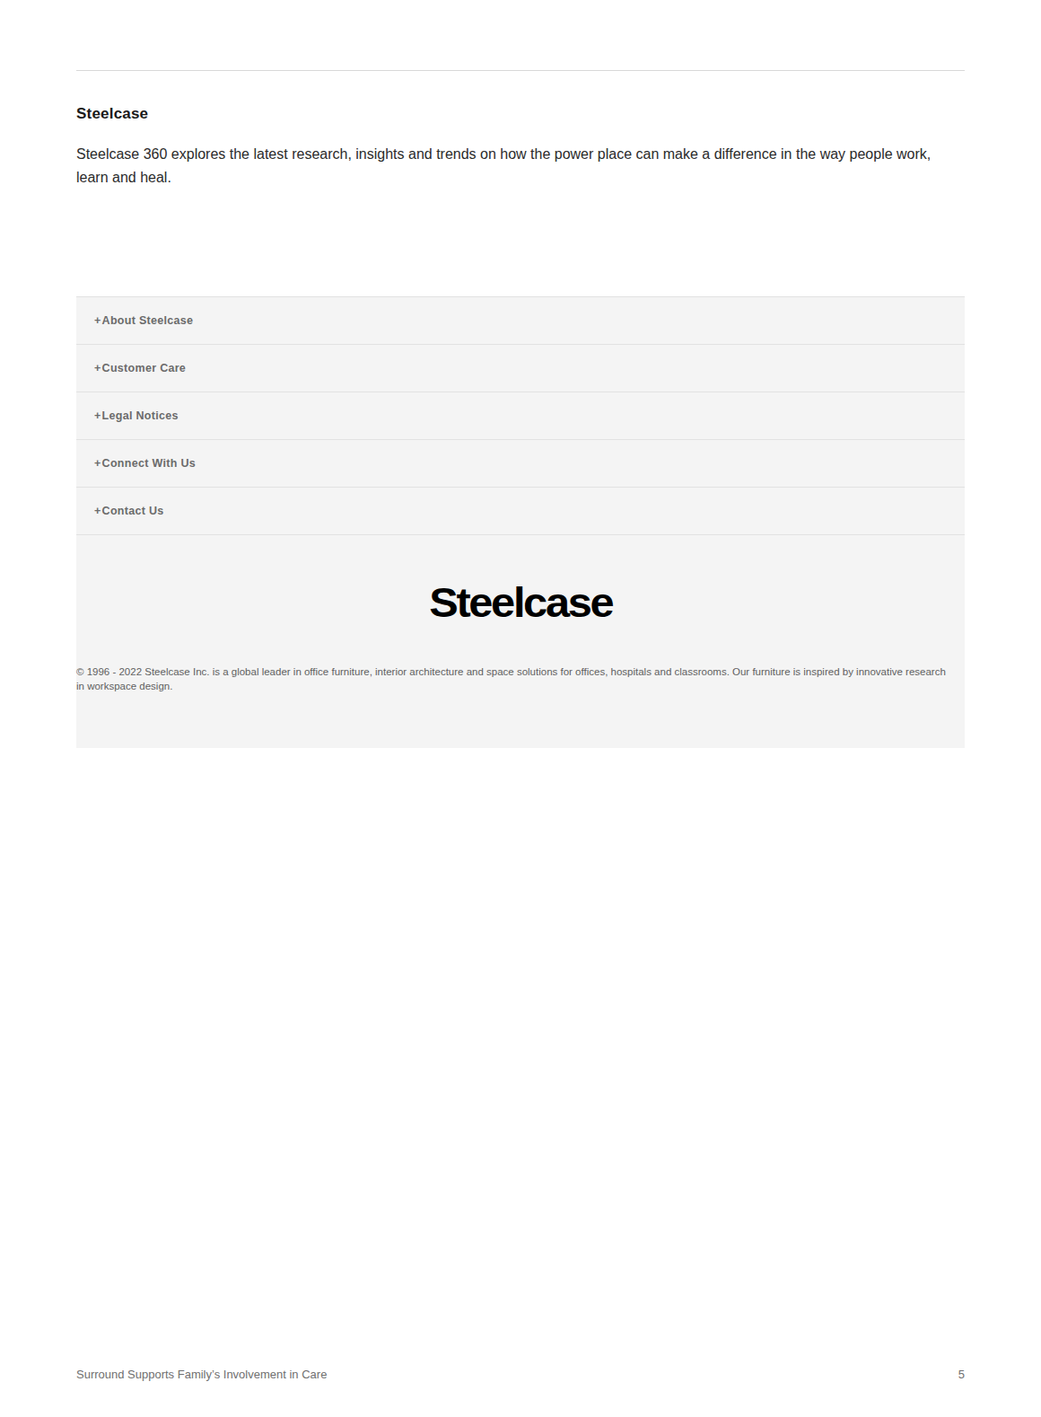Steelcase
Steelcase 360 explores the latest research, insights and trends on how the power place can make a difference in the way people work, learn and heal.
+About Steelcase
+Customer Care
+Legal Notices
+Connect With Us
+Contact Us
Steelcase
© 1996 - 2022 Steelcase Inc. is a global leader in office furniture, interior architecture and space solutions for offices, hospitals and classrooms. Our furniture is inspired by innovative research in workspace design.
Surround Supports Family’s Involvement in Care 5